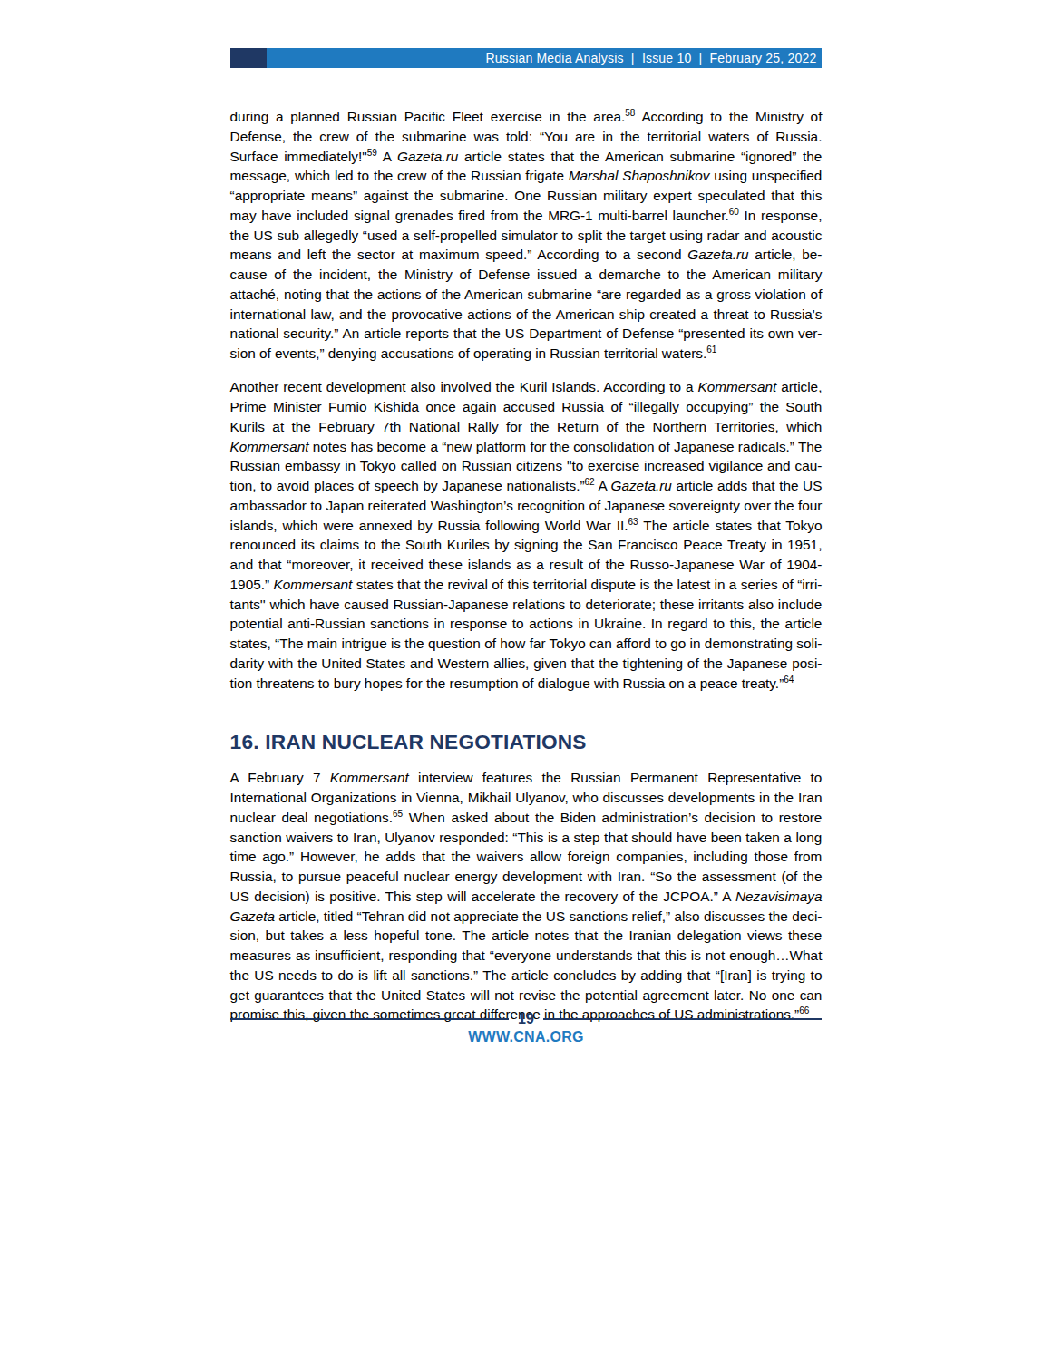Russian Media Analysis | Issue 10 | February 25, 2022
during a planned Russian Pacific Fleet exercise in the area.58 According to the Ministry of Defense, the crew of the submarine was told: “You are in the territorial waters of Russia. Surface immediately!"59 A Gazeta.ru article states that the American submarine “ignored” the message, which led to the crew of the Russian frigate Marshal Shaposhnikov using unspecified “appropriate means” against the submarine. One Russian military expert speculated that this may have included signal grenades fired from the MRG-1 multi-barrel launcher.60 In response, the US sub allegedly “used a self-propelled simulator to split the target using radar and acoustic means and left the sector at maximum speed.” According to a second Gazeta.ru article, because of the incident, the Ministry of Defense issued a demarche to the American military attaché, noting that the actions of the American submarine “are regarded as a gross violation of international law, and the provocative actions of the American ship created a threat to Russia's national security.” An article reports that the US Department of Defense “presented its own version of events,” denying accusations of operating in Russian territorial waters.61
Another recent development also involved the Kuril Islands. According to a Kommersant article, Prime Minister Fumio Kishida once again accused Russia of “illegally occupying” the South Kurils at the February 7th National Rally for the Return of the Northern Territories, which Kommersant notes has become a “new platform for the consolidation of Japanese radicals.” The Russian embassy in Tokyo called on Russian citizens "to exercise increased vigilance and caution, to avoid places of speech by Japanese nationalists.”62 A Gazeta.ru article adds that the US ambassador to Japan reiterated Washington’s recognition of Japanese sovereignty over the four islands, which were annexed by Russia following World War II.63 The article states that Tokyo renounced its claims to the South Kuriles by signing the San Francisco Peace Treaty in 1951, and that “moreover, it received these islands as a result of the Russo-Japanese War of 1904-1905.” Kommersant states that the revival of this territorial dispute is the latest in a series of “irritants'' which have caused Russian-Japanese relations to deteriorate; these irritants also include potential anti-Russian sanctions in response to actions in Ukraine. In regard to this, the article states, “The main intrigue is the question of how far Tokyo can afford to go in demonstrating solidarity with the United States and Western allies, given that the tightening of the Japanese position threatens to bury hopes for the resumption of dialogue with Russia on a peace treaty.”64
16. IRAN NUCLEAR NEGOTIATIONS
A February 7 Kommersant interview features the Russian Permanent Representative to International Organizations in Vienna, Mikhail Ulyanov, who discusses developments in the Iran nuclear deal negotiations.65 When asked about the Biden administration’s decision to restore sanction waivers to Iran, Ulyanov responded: “This is a step that should have been taken a long time ago.” However, he adds that the waivers allow foreign companies, including those from Russia, to pursue peaceful nuclear energy development with Iran. “So the assessment (of the US decision) is positive. This step will accelerate the recovery of the JCPOA.” A Nezavisimaya Gazeta article, titled “Tehran did not appreciate the US sanctions relief,” also discusses the decision, but takes a less hopeful tone. The article notes that the Iranian delegation views these measures as insufficient, responding that “everyone understands that this is not enough…What the US needs to do is lift all sanctions.” The article concludes by adding that “[Iran] is trying to get guarantees that the United States will not revise the potential agreement later. No one can promise this, given the sometimes great difference in the approaches of US administrations.”66
19
WWW.CNA.ORG